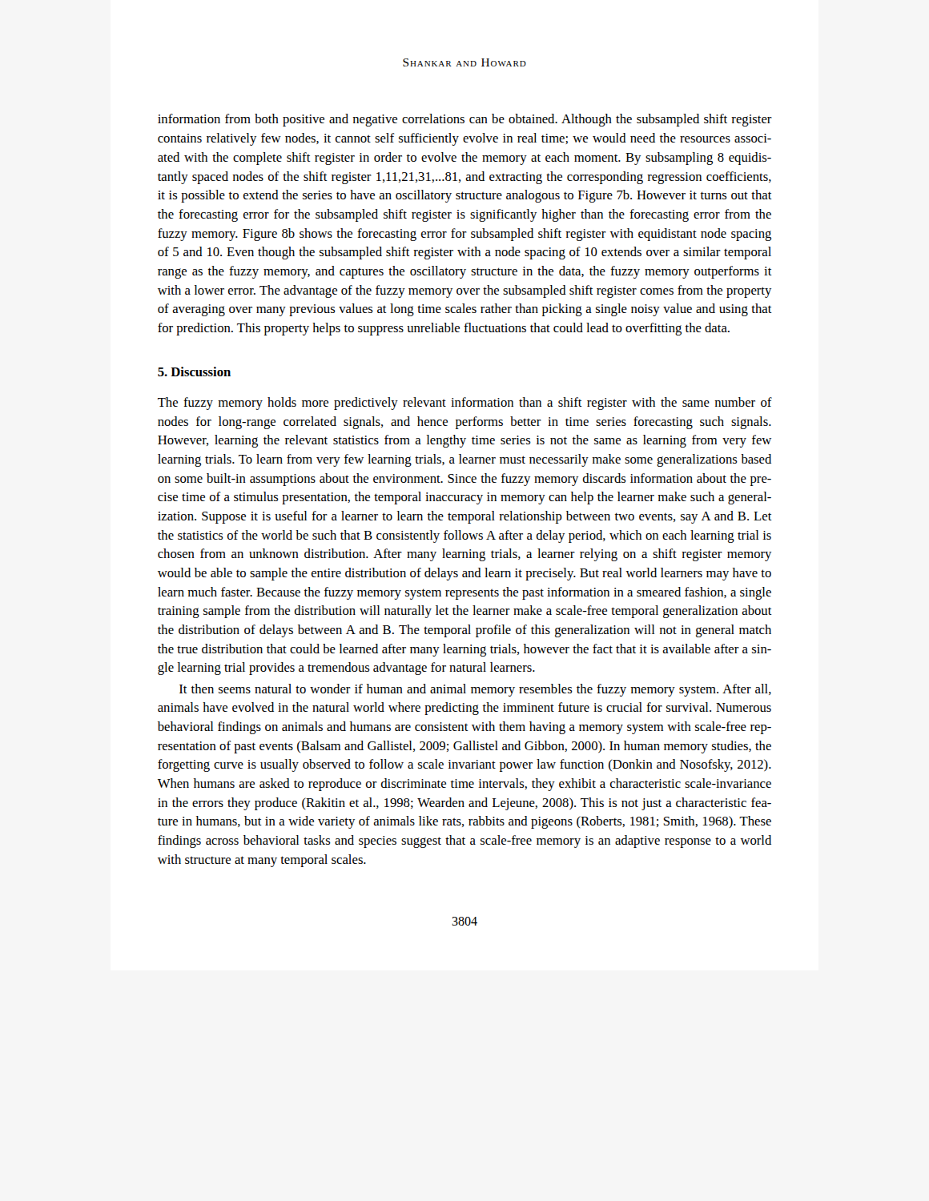Shankar and Howard
information from both positive and negative correlations can be obtained. Although the subsampled shift register contains relatively few nodes, it cannot self sufficiently evolve in real time; we would need the resources associated with the complete shift register in order to evolve the memory at each moment. By subsampling 8 equidistantly spaced nodes of the shift register 1,11,21,31,...81, and extracting the corresponding regression coefficients, it is possible to extend the series to have an oscillatory structure analogous to Figure 7b. However it turns out that the forecasting error for the subsampled shift register is significantly higher than the forecasting error from the fuzzy memory. Figure 8b shows the forecasting error for subsampled shift register with equidistant node spacing of 5 and 10. Even though the subsampled shift register with a node spacing of 10 extends over a similar temporal range as the fuzzy memory, and captures the oscillatory structure in the data, the fuzzy memory outperforms it with a lower error. The advantage of the fuzzy memory over the subsampled shift register comes from the property of averaging over many previous values at long time scales rather than picking a single noisy value and using that for prediction. This property helps to suppress unreliable fluctuations that could lead to overfitting the data.
5. Discussion
The fuzzy memory holds more predictively relevant information than a shift register with the same number of nodes for long-range correlated signals, and hence performs better in time series forecasting such signals. However, learning the relevant statistics from a lengthy time series is not the same as learning from very few learning trials. To learn from very few learning trials, a learner must necessarily make some generalizations based on some built-in assumptions about the environment. Since the fuzzy memory discards information about the precise time of a stimulus presentation, the temporal inaccuracy in memory can help the learner make such a generalization. Suppose it is useful for a learner to learn the temporal relationship between two events, say A and B. Let the statistics of the world be such that B consistently follows A after a delay period, which on each learning trial is chosen from an unknown distribution. After many learning trials, a learner relying on a shift register memory would be able to sample the entire distribution of delays and learn it precisely. But real world learners may have to learn much faster. Because the fuzzy memory system represents the past information in a smeared fashion, a single training sample from the distribution will naturally let the learner make a scale-free temporal generalization about the distribution of delays between A and B. The temporal profile of this generalization will not in general match the true distribution that could be learned after many learning trials, however the fact that it is available after a single learning trial provides a tremendous advantage for natural learners.
It then seems natural to wonder if human and animal memory resembles the fuzzy memory system. After all, animals have evolved in the natural world where predicting the imminent future is crucial for survival. Numerous behavioral findings on animals and humans are consistent with them having a memory system with scale-free representation of past events (Balsam and Gallistel, 2009; Gallistel and Gibbon, 2000). In human memory studies, the forgetting curve is usually observed to follow a scale invariant power law function (Donkin and Nosofsky, 2012). When humans are asked to reproduce or discriminate time intervals, they exhibit a characteristic scale-invariance in the errors they produce (Rakitin et al., 1998; Wearden and Lejeune, 2008). This is not just a characteristic feature in humans, but in a wide variety of animals like rats, rabbits and pigeons (Roberts, 1981; Smith, 1968). These findings across behavioral tasks and species suggest that a scale-free memory is an adaptive response to a world with structure at many temporal scales.
3804